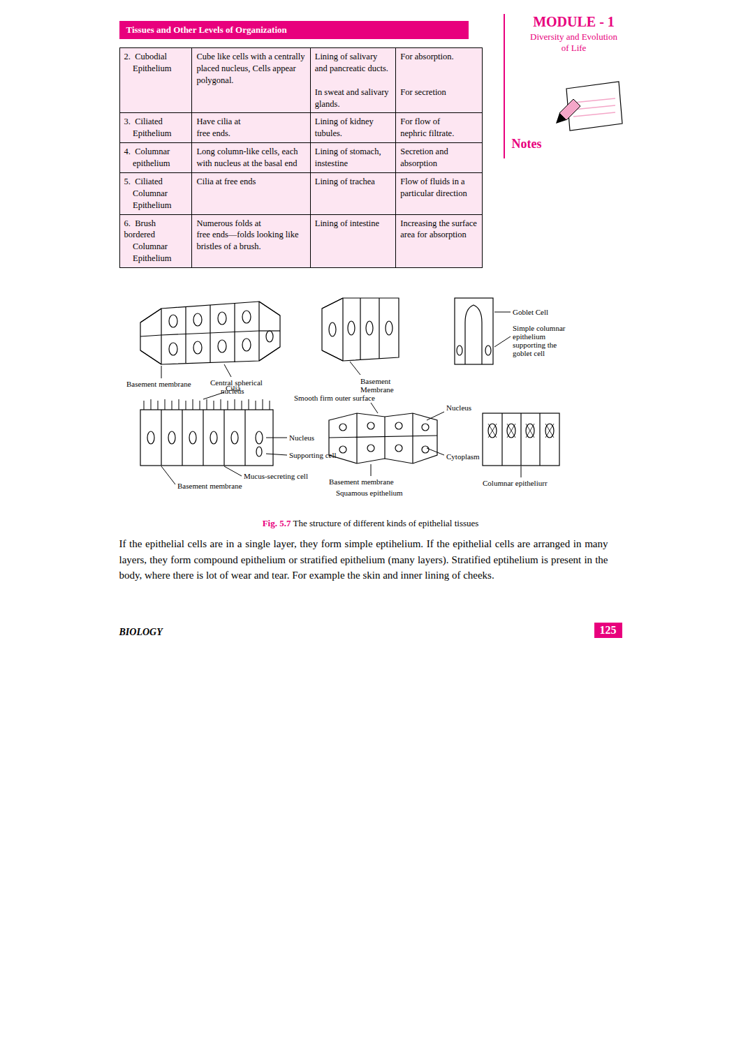Tissues and Other Levels of Organization
MODULE - 1
Diversity and Evolution
of Life
Notes
| 2. Cubodial Epithelium | Cube like cells with a centrally placed nucleus, Cells appear polygonal. | Lining of salivary and pancreatic ducts. In sweat and salivary glands. | For absorption. For secretion |
| 3. Ciliated Epithelium | Have cilia at free ends. | Lining of kidney tubules. | For flow of nephric filtrate. |
| 4. Columnar epithelium | Long column-like cells, each with nucleus at the basal end | Lining of stomach, instestine | Secretion and absorption |
| 5. Ciliated Columnar Epithelium | Cilia at free ends | Lining of trachea | Flow of fluids in a particular direction |
| 6. Brush bordered Columnar Epithelium | Numerous folds at free ends—folds looking like bristles of a brush. | Lining of intestine | Increasing the surface area for absorption |
Basement membrane Central spherical nucleus Basement Membrane Goblet Cell Simple columnar epithelium supporting the goblet cell Cilia Nucleus Supporting cell Mucus-secreting cell Basement membrane Smooth firm outer surface Nucleus Cytoplasm Basement membrane Squamous epithelium Columnar epitheliurr
Fig. 5.7 The structure of different kinds of epithelial tissues
If the epithelial cells are in a single layer, they form simple eptihelium. If the epithelial cells are arranged in many layers, they form compound epithelium or stratified epithelium (many layers). Stratified eptihelium is present in the body, where there is lot of wear and tear. For example the skin and inner lining of cheeks.
BIOLOGY 125